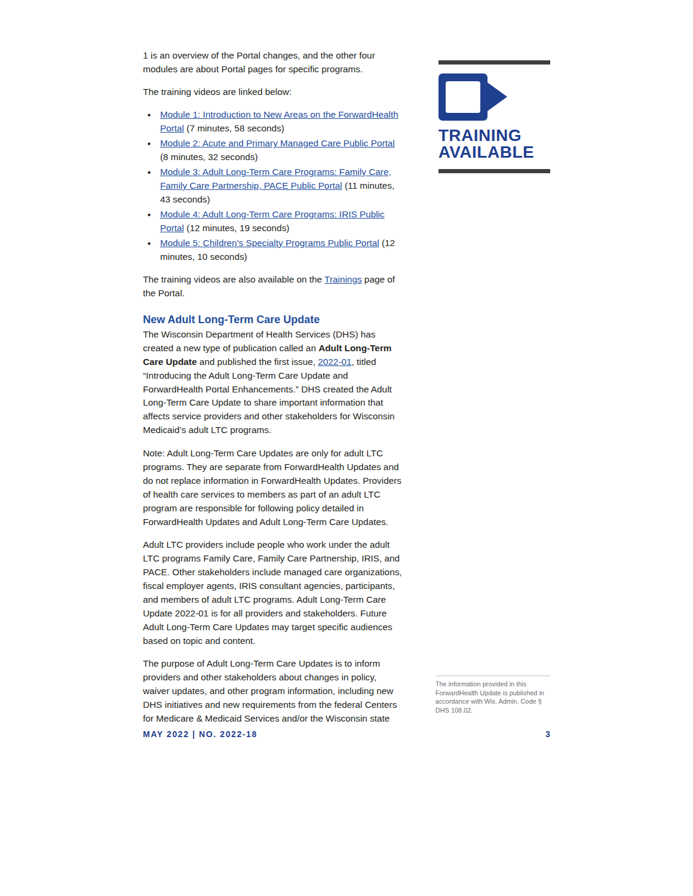TRAINING AVAILABLE
1 is an overview of the Portal changes, and the other four modules are about Portal pages for specific programs.
The training videos are linked below:
Module 1: Introduction to New Areas on the ForwardHealth Portal (7 minutes, 58 seconds)
Module 2: Acute and Primary Managed Care Public Portal (8 minutes, 32 seconds)
Module 3: Adult Long-Term Care Programs: Family Care, Family Care Partnership, PACE Public Portal (11 minutes, 43 seconds)
Module 4: Adult Long-Term Care Programs: IRIS Public Portal (12 minutes, 19 seconds)
Module 5: Children's Specialty Programs Public Portal (12 minutes, 10 seconds)
The training videos are also available on the Trainings page of the Portal.
New Adult Long-Term Care Update
The Wisconsin Department of Health Services (DHS) has created a new type of publication called an Adult Long-Term Care Update and published the first issue, 2022-01, titled “Introducing the Adult Long-Term Care Update and ForwardHealth Portal Enhancements.” DHS created the Adult Long-Term Care Update to share important information that affects service providers and other stakeholders for Wisconsin Medicaid’s adult LTC programs.
Note: Adult Long-Term Care Updates are only for adult LTC programs. They are separate from ForwardHealth Updates and do not replace information in ForwardHealth Updates. Providers of health care services to members as part of an adult LTC program are responsible for following policy detailed in ForwardHealth Updates and Adult Long-Term Care Updates.
Adult LTC providers include people who work under the adult LTC programs Family Care, Family Care Partnership, IRIS, and PACE. Other stakeholders include managed care organizations, fiscal employer agents, IRIS consultant agencies, participants, and members of adult LTC programs. Adult Long-Term Care Update 2022-01 is for all providers and stakeholders. Future Adult Long-Term Care Updates may target specific audiences based on topic and content.
The purpose of Adult Long-Term Care Updates is to inform providers and other stakeholders about changes in policy, waiver updates, and other program information, including new DHS initiatives and new requirements from the federal Centers for Medicare & Medicaid Services and/or the Wisconsin state
The information provided in this ForwardHealth Update is published in accordance with Wis. Admin. Code § DHS 108.02.
MAY 2022 | NO. 2022-18
3